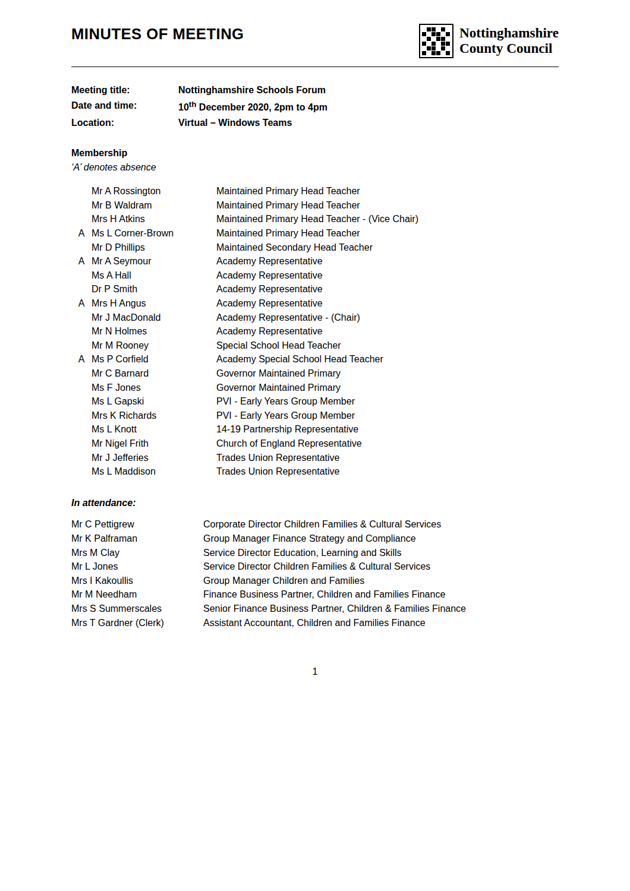MINUTES OF MEETING
Nottinghamshire
County Council
| Meeting title: | Nottinghamshire Schools Forum |
| Date and time: | 10 th December 2020, 2pm to 4pm |
| Location: | Virtual – Windows Teams |
Membership
‘A’ denotes absence
| | Mr A Rossington | Maintained Primary Head Teacher |
| | Mr B Waldram | Maintained Primary Head Teacher |
| | Mrs H Atkins | Maintained Primary Head Teacher - (Vice Chair) |
| A | Ms L Corner-Brown | Maintained Primary Head Teacher |
| | Mr D Phillips | Maintained Secondary Head Teacher |
| A | Mr A Seymour | Academy Representative |
| | Ms A Hall | Academy Representative |
| | Dr P Smith | Academy Representative |
| A | Mrs H Angus | Academy Representative |
| | Mr J MacDonald | Academy Representative - (Chair) |
| | Mr N Holmes | Academy Representative |
| | Mr M Rooney | Special School Head Teacher |
| A | Ms P Corfield | Academy Special School Head Teacher |
| | Mr C Barnard | Governor Maintained Primary |
| | Ms F Jones | Governor Maintained Primary |
| | Ms L Gapski | PVI - Early Years Group Member |
| | Mrs K Richards | PVI - Early Years Group Member |
| | Ms L Knott | 14-19 Partnership Representative |
| | Mr Nigel Frith | Church of England Representative |
| | Mr J Jefferies | Trades Union Representative |
| | Ms L Maddison | Trades Union Representative |
In attendance:
| Mr C Pettigrew | Corporate Director Children Families & Cultural Services |
| Mr K Palframan | Group Manager Finance Strategy and Compliance |
| Mrs M Clay | Service Director Education, Learning and Skills |
| Mr L Jones | Service Director Children Families & Cultural Services |
| Mrs I Kakoullis | Group Manager Children and Families |
| Mr M Needham | Finance Business Partner, Children and Families Finance |
| Mrs S Summerscales | Senior Finance Business Partner, Children & Families Finance |
| Mrs T Gardner (Clerk) | Assistant Accountant, Children and Families Finance |
1